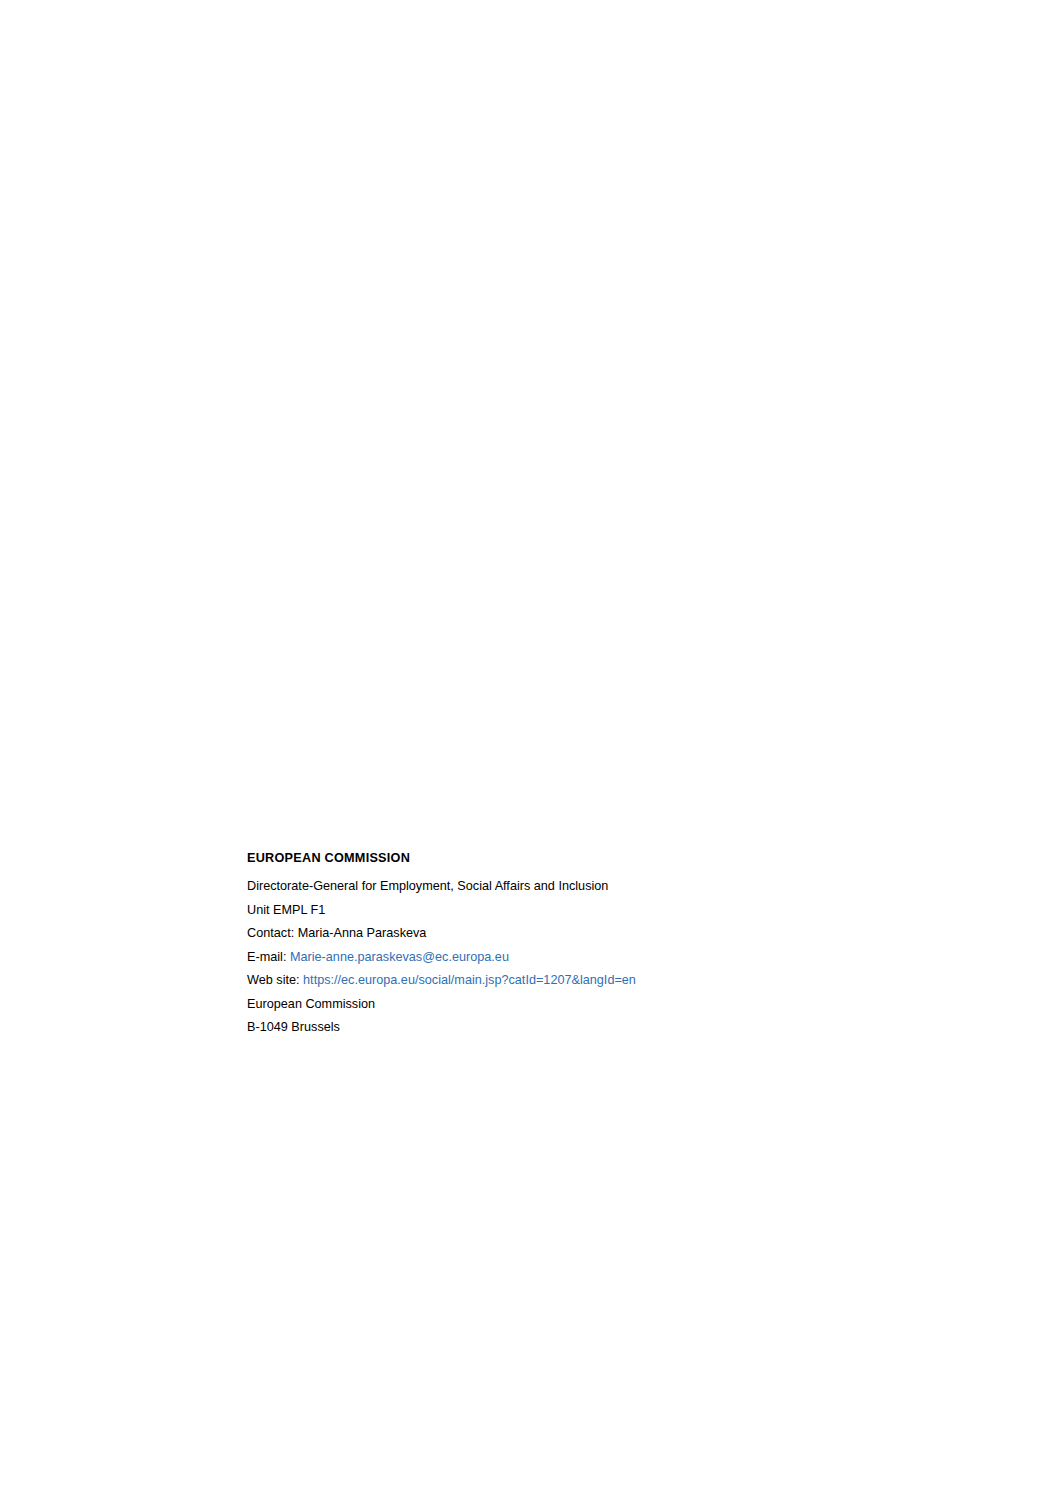EUROPEAN COMMISSION
Directorate-General for Employment, Social Affairs and Inclusion
Unit EMPL F1
Contact: Maria-Anna Paraskeva
E-mail: Marie-anne.paraskevas@ec.europa.eu
Web site: https://ec.europa.eu/social/main.jsp?catId=1207&langId=en
European Commission
B-1049 Brussels